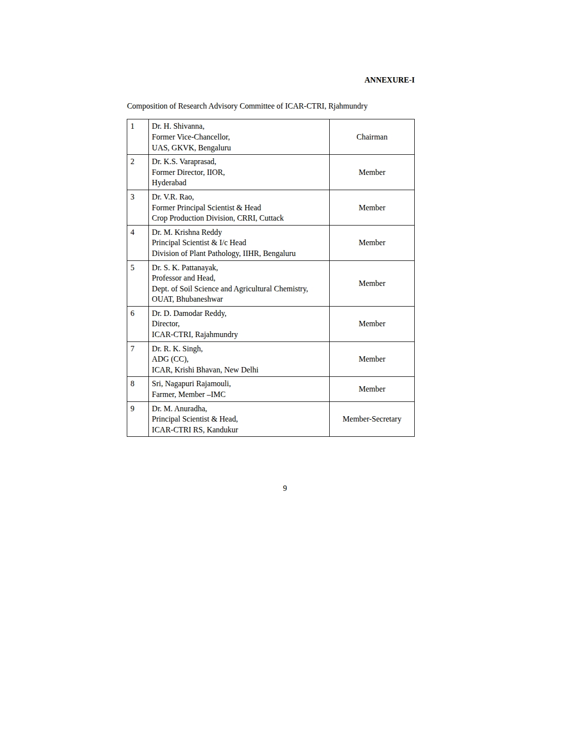ANNEXURE-I
Composition of Research Advisory Committee of ICAR-CTRI, Rjahmundry
| 1 | Dr. H. Shivanna, Former Vice-Chancellor, UAS, GKVK, Bengaluru | Chairman |
| 2 | Dr. K.S. Varaprasad, Former Director, IIOR, Hyderabad | Member |
| 3 | Dr. V.R. Rao, Former Principal Scientist & Head Crop Production Division, CRRI, Cuttack | Member |
| 4 | Dr. M. Krishna Reddy Principal Scientist & I/c Head Division of Plant Pathology, IIHR, Bengaluru | Member |
| 5 | Dr. S. K. Pattanayak, Professor and Head, Dept. of Soil Science and Agricultural Chemistry, OUAT, Bhubaneshwar | Member |
| 6 | Dr. D. Damodar Reddy, Director, ICAR-CTRI, Rajahmundry | Member |
| 7 | Dr. R. K. Singh, ADG (CC), ICAR, Krishi Bhavan, New Delhi | Member |
| 8 | Sri, Nagapuri Rajamouli, Farmer, Member –IMC | Member |
| 9 | Dr. M. Anuradha, Principal Scientist & Head, ICAR-CTRI RS, Kandukur | Member-Secretary |
9